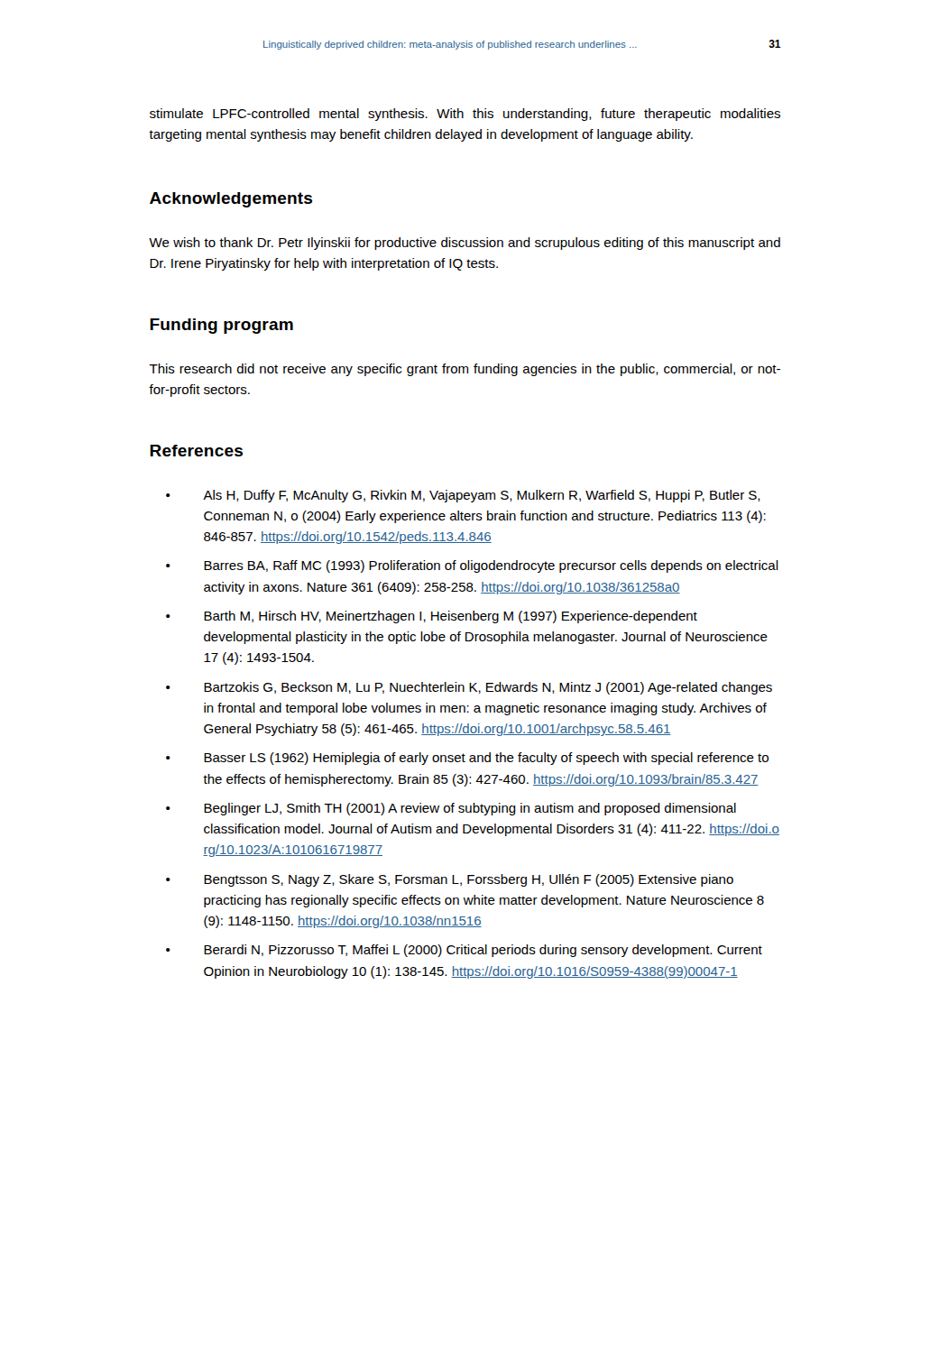Linguistically deprived children: meta-analysis of published research underlines ... 31
stimulate LPFC-controlled mental synthesis. With this understanding, future therapeutic modalities targeting mental synthesis may benefit children delayed in development of language ability.
Acknowledgements
We wish to thank Dr. Petr Ilyinskii for productive discussion and scrupulous editing of this manuscript and Dr. Irene Piryatinsky for help with interpretation of IQ tests.
Funding program
This research did not receive any specific grant from funding agencies in the public, commercial, or not-for-profit sectors.
References
Als H, Duffy F, McAnulty G, Rivkin M, Vajapeyam S, Mulkern R, Warfield S, Huppi P, Butler S, Conneman N, o (2004) Early experience alters brain function and structure. Pediatrics 113 (4): 846-857. https://doi.org/10.1542/peds.113.4.846
Barres BA, Raff MC (1993) Proliferation of oligodendrocyte precursor cells depends on electrical activity in axons. Nature 361 (6409): 258-258. https://doi.org/10.1038/361258a0
Barth M, Hirsch HV, Meinertzhagen I, Heisenberg M (1997) Experience-dependent developmental plasticity in the optic lobe of Drosophila melanogaster. Journal of Neuroscience 17 (4): 1493-1504.
Bartzokis G, Beckson M, Lu P, Nuechterlein K, Edwards N, Mintz J (2001) Age-related changes in frontal and temporal lobe volumes in men: a magnetic resonance imaging study. Archives of General Psychiatry 58 (5): 461-465. https://doi.org/10.1001/archpsyc.58.5.461
Basser LS (1962) Hemiplegia of early onset and the faculty of speech with special reference to the effects of hemispherectomy. Brain 85 (3): 427-460. https://doi.org/10.1093/brain/85.3.427
Beglinger LJ, Smith TH (2001) A review of subtyping in autism and proposed dimensional classification model. Journal of Autism and Developmental Disorders 31 (4): 411-22. https://doi.org/10.1023/A:1010616719877
Bengtsson S, Nagy Z, Skare S, Forsman L, Forssberg H, Ullén F (2005) Extensive piano practicing has regionally specific effects on white matter development. Nature Neuroscience 8 (9): 1148-1150. https://doi.org/10.1038/nn1516
Berardi N, Pizzorusso T, Maffei L (2000) Critical periods during sensory development. Current Opinion in Neurobiology 10 (1): 138-145. https://doi.org/10.1016/S0959-4388(99)00047-1